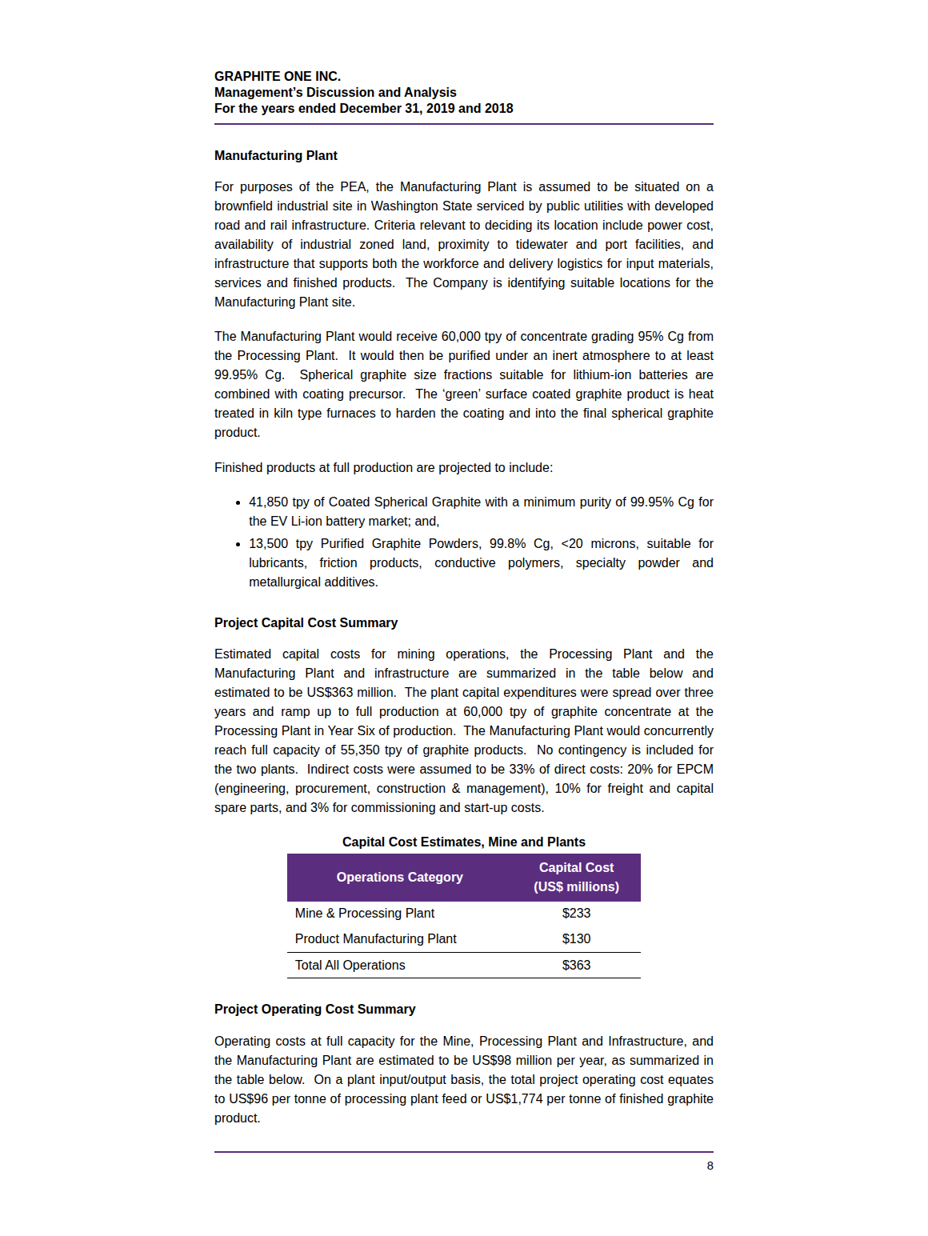GRAPHITE ONE INC. Management’s Discussion and Analysis For the years ended December 31, 2019 and 2018
Manufacturing Plant
For purposes of the PEA, the Manufacturing Plant is assumed to be situated on a brownfield industrial site in Washington State serviced by public utilities with developed road and rail infrastructure. Criteria relevant to deciding its location include power cost, availability of industrial zoned land, proximity to tidewater and port facilities, and infrastructure that supports both the workforce and delivery logistics for input materials, services and finished products. The Company is identifying suitable locations for the Manufacturing Plant site.
The Manufacturing Plant would receive 60,000 tpy of concentrate grading 95% Cg from the Processing Plant. It would then be purified under an inert atmosphere to at least 99.95% Cg. Spherical graphite size fractions suitable for lithium-ion batteries are combined with coating precursor. The ‘green’ surface coated graphite product is heat treated in kiln type furnaces to harden the coating and into the final spherical graphite product.
Finished products at full production are projected to include:
41,850 tpy of Coated Spherical Graphite with a minimum purity of 99.95% Cg for the EV Li-ion battery market; and,
13,500 tpy Purified Graphite Powders, 99.8% Cg, <20 microns, suitable for lubricants, friction products, conductive polymers, specialty powder and metallurgical additives.
Project Capital Cost Summary
Estimated capital costs for mining operations, the Processing Plant and the Manufacturing Plant and infrastructure are summarized in the table below and estimated to be US$363 million. The plant capital expenditures were spread over three years and ramp up to full production at 60,000 tpy of graphite concentrate at the Processing Plant in Year Six of production. The Manufacturing Plant would concurrently reach full capacity of 55,350 tpy of graphite products. No contingency is included for the two plants. Indirect costs were assumed to be 33% of direct costs: 20% for EPCM (engineering, procurement, construction & management), 10% for freight and capital spare parts, and 3% for commissioning and start-up costs.
Capital Cost Estimates, Mine and Plants
| Operations Category | Capital Cost (US$ millions) |
| --- | --- |
| Mine & Processing Plant | $233 |
| Product Manufacturing Plant | $130 |
| Total All Operations | $363 |
Project Operating Cost Summary
Operating costs at full capacity for the Mine, Processing Plant and Infrastructure, and the Manufacturing Plant are estimated to be US$98 million per year, as summarized in the table below. On a plant input/output basis, the total project operating cost equates to US$96 per tonne of processing plant feed or US$1,774 per tonne of finished graphite product.
8